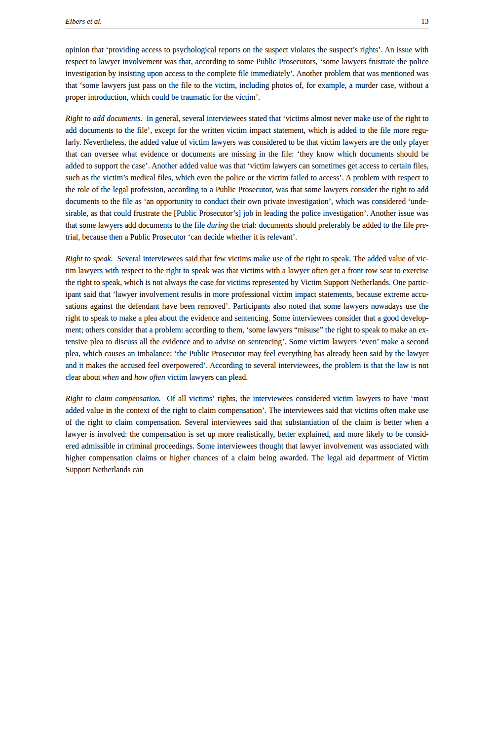Elbers et al. 13
opinion that ‘providing access to psychological reports on the suspect violates the suspect’s rights’. An issue with respect to lawyer involvement was that, according to some Public Prosecutors, ‘some lawyers frustrate the police investigation by insisting upon access to the complete file immediately’. Another problem that was mentioned was that ‘some lawyers just pass on the file to the victim, including photos of, for example, a murder case, without a proper introduction, which could be traumatic for the victim’.
Right to add documents.
In general, several interviewees stated that ‘victims almost never make use of the right to add documents to the file’, except for the written victim impact statement, which is added to the file more regularly. Nevertheless, the added value of victim lawyers was considered to be that victim lawyers are the only player that can oversee what evidence or documents are missing in the file: ‘they know which documents should be added to support the case’. Another added value was that ‘victim lawyers can sometimes get access to certain files, such as the victim’s medical files, which even the police or the victim failed to access’. A problem with respect to the role of the legal profession, according to a Public Prosecutor, was that some lawyers consider the right to add documents to the file as ‘an opportunity to conduct their own private investigation’, which was considered ‘undesirable, as that could frustrate the [Public Prosecutor’s] job in leading the police investigation’. Another issue was that some lawyers add documents to the file during the trial: documents should preferably be added to the file pre-trial, because then a Public Prosecutor ‘can decide whether it is relevant’.
Right to speak.
Several interviewees said that few victims make use of the right to speak. The added value of victim lawyers with respect to the right to speak was that victims with a lawyer often get a front row seat to exercise the right to speak, which is not always the case for victims represented by Victim Support Netherlands. One participant said that ‘lawyer involvement results in more professional victim impact statements, because extreme accusations against the defendant have been removed’. Participants also noted that some lawyers nowadays use the right to speak to make a plea about the evidence and sentencing. Some interviewees consider that a good development; others consider that a problem: according to them, ‘some lawyers “misuse” the right to speak to make an extensive plea to discuss all the evidence and to advise on sentencing’. Some victim lawyers ‘even’ make a second plea, which causes an imbalance: ‘the Public Prosecutor may feel everything has already been said by the lawyer and it makes the accused feel overpowered’. According to several interviewees, the problem is that the law is not clear about when and how often victim lawyers can plead.
Right to claim compensation.
Of all victims’ rights, the interviewees considered victim lawyers to have ‘most added value in the context of the right to claim compensation’. The interviewees said that victims often make use of the right to claim compensation. Several interviewees said that substantiation of the claim is better when a lawyer is involved: the compensation is set up more realistically, better explained, and more likely to be considered admissible in criminal proceedings. Some interviewees thought that lawyer involvement was associated with higher compensation claims or higher chances of a claim being awarded. The legal aid department of Victim Support Netherlands can